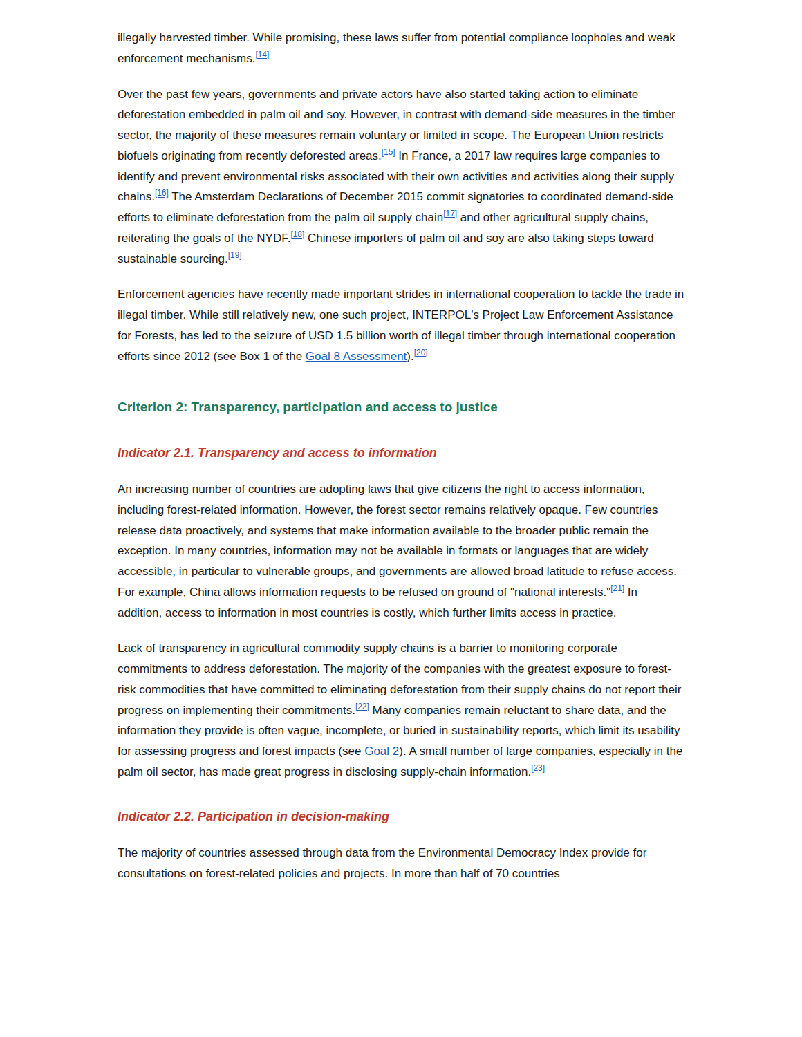illegally harvested timber. While promising, these laws suffer from potential compliance loopholes and weak enforcement mechanisms.[14]
Over the past few years, governments and private actors have also started taking action to eliminate deforestation embedded in palm oil and soy. However, in contrast with demand-side measures in the timber sector, the majority of these measures remain voluntary or limited in scope. The European Union restricts biofuels originating from recently deforested areas.[15] In France, a 2017 law requires large companies to identify and prevent environmental risks associated with their own activities and activities along their supply chains.[16] The Amsterdam Declarations of December 2015 commit signatories to coordinated demand-side efforts to eliminate deforestation from the palm oil supply chain[17] and other agricultural supply chains, reiterating the goals of the NYDF.[18] Chinese importers of palm oil and soy are also taking steps toward sustainable sourcing.[19]
Enforcement agencies have recently made important strides in international cooperation to tackle the trade in illegal timber. While still relatively new, one such project, INTERPOL's Project Law Enforcement Assistance for Forests, has led to the seizure of USD 1.5 billion worth of illegal timber through international cooperation efforts since 2012 (see Box 1 of the Goal 8 Assessment).[20]
Criterion 2: Transparency, participation and access to justice
Indicator 2.1. Transparency and access to information
An increasing number of countries are adopting laws that give citizens the right to access information, including forest-related information. However, the forest sector remains relatively opaque. Few countries release data proactively, and systems that make information available to the broader public remain the exception. In many countries, information may not be available in formats or languages that are widely accessible, in particular to vulnerable groups, and governments are allowed broad latitude to refuse access. For example, China allows information requests to be refused on ground of "national interests."[21] In addition, access to information in most countries is costly, which further limits access in practice.
Lack of transparency in agricultural commodity supply chains is a barrier to monitoring corporate commitments to address deforestation. The majority of the companies with the greatest exposure to forest-risk commodities that have committed to eliminating deforestation from their supply chains do not report their progress on implementing their commitments.[22] Many companies remain reluctant to share data, and the information they provide is often vague, incomplete, or buried in sustainability reports, which limit its usability for assessing progress and forest impacts (see Goal 2). A small number of large companies, especially in the palm oil sector, has made great progress in disclosing supply-chain information.[23]
Indicator 2.2. Participation in decision-making
The majority of countries assessed through data from the Environmental Democracy Index provide for consultations on forest-related policies and projects. In more than half of 70 countries